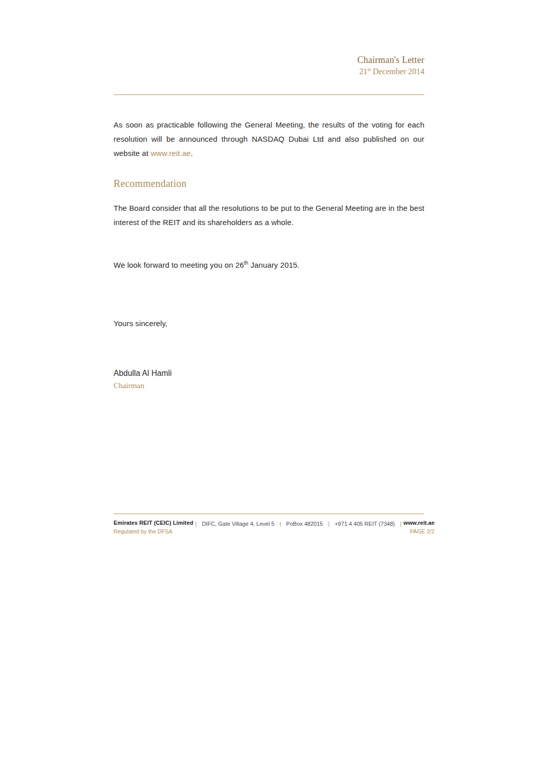Chairman's Letter
21st December 2014
As soon as practicable following the General Meeting, the results of the voting for each resolution will be announced through NASDAQ Dubai Ltd and also published on our website at www.reit.ae.
Recommendation
The Board consider that all the resolutions to be put to the General Meeting are in the best interest of the REIT and its shareholders as a whole.
We look forward to meeting you on 26th January 2015.
Yours sincerely,
Abdulla Al Hamli
Chairman
Emirates REIT (CEIC) Limited
Regulated by the DFSA
| DIFC, Gate Village 4, Level 5 | PoBox 482015 | +971 4 405 REIT (7348) |
www.reit.ae
PAGE 2/2